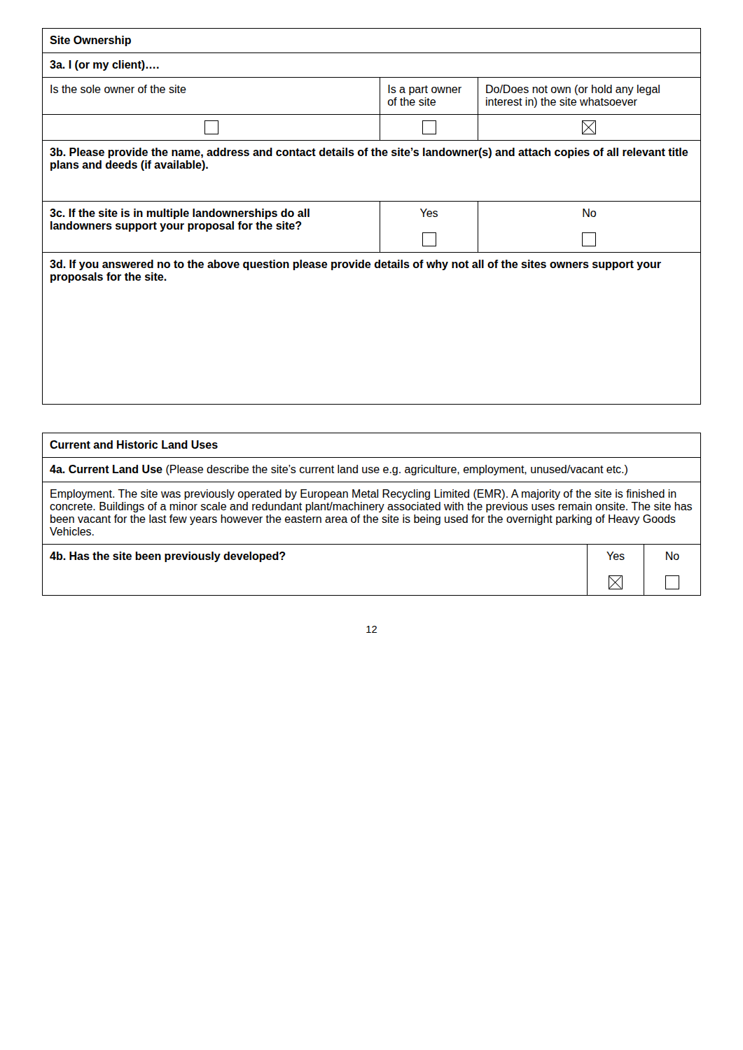| Site Ownership |
| 3a. I (or my client)…. |
| Is the sole owner of the site | Is a part owner of the site | Do/Does not own (or hold any legal interest in) the site whatsoever |
| 3b. Please provide the name, address and contact details of the site’s landowner(s) and attach copies of all relevant title plans and deeds (if available). |
| 3c. If the site is in multiple landownerships do all landowners support your proposal for the site? | Yes | No |
| 3d. If you answered no to the above question please provide details of why not all of the sites owners support your proposals for the site. |
| Current and Historic Land Uses |
| 4a. Current Land Use (Please describe the site’s current land use e.g. agriculture, employment, unused/vacant etc.) |
| Employment. The site was previously operated by European Metal Recycling Limited (EMR). A majority of the site is finished in concrete. Buildings of a minor scale and redundant plant/machinery associated with the previous uses remain onsite. The site has been vacant for the last few years however the eastern area of the site is being used for the overnight parking of Heavy Goods Vehicles. |
| 4b. Has the site been previously developed? | Yes | No |
12